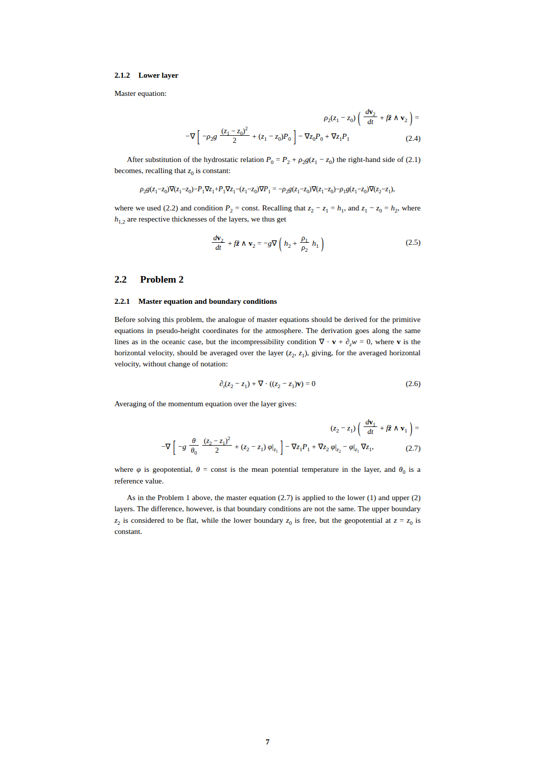2.1.2 Lower layer
Master equation:
ρ2(z1 − z0) ( dv2 dt + fẑ ∧ v2 ) =
−∇ [ −ρ2g (z1 − z0)22 + (z1 − z0)P0 ] − ∇z0P0 + ∇z1P1 (2.4)
After substitution of the hydrostatic relation P0 = P2 + ρ2g(z1 − z0) the right-hand side of (2.1) becomes, recalling that z0 is constant:
ρ2g(z1−z0)∇(z1−z0)−P1∇z1+P1∇z1−(z1−z0)∇P1 = −ρ2g(z1−z0)∇(z1−z0)−ρ1g(z1−z0)∇(z2−z1),
where we used (2.2) and condition P2 = const. Recalling that z2 − z1 = h1, and z1 − z0 = h2, where h1,2 are respective thicknesses of the layers, we thus get
dv2 dt + fẑ ∧ v2 = −g∇ ( h2 + ρ1 ρ2 h1 ) (2.5)
2.2 Problem 2
2.2.1 Master equation and boundary conditions
Before solving this problem, the analogue of master equations should be derived for the primitive equations in pseudo-height coordinates for the atmosphere. The derivation goes along the same lines as in the oceanic case, but the incompressibility condition ∇ · v + ∂zw = 0, where v is the horizontal velocity, should be averaged over the layer (z2, z1), giving, for the averaged horizontal velocity, without change of notation:
∂t(z2 − z1) + ∇ · ((z2 − z1)v) = 0 (2.6)
Averaging of the momentum equation over the layer gives:
(z2 − z1) ( dv1 dt + fẑ ∧ v1 ) =
−∇ [ −g θθ0 (z2 − z1)22 + (z2 − z1) φ|z1 ] − ∇z1P1 + ∇z2 φ|z2 − φ|z1 ∇z1, (2.7)
where φ is geopotential, θ = const is the mean potential temperature in the layer, and θ0 is a reference value.
As in the Problem 1 above, the master equation (2.7) is applied to the lower (1) and upper (2) layers. The difference, however, is that boundary conditions are not the same. The upper boundary z2 is considered to be flat, while the lower boundary z0 is free, but the geopotential at z = z0 is constant.
7